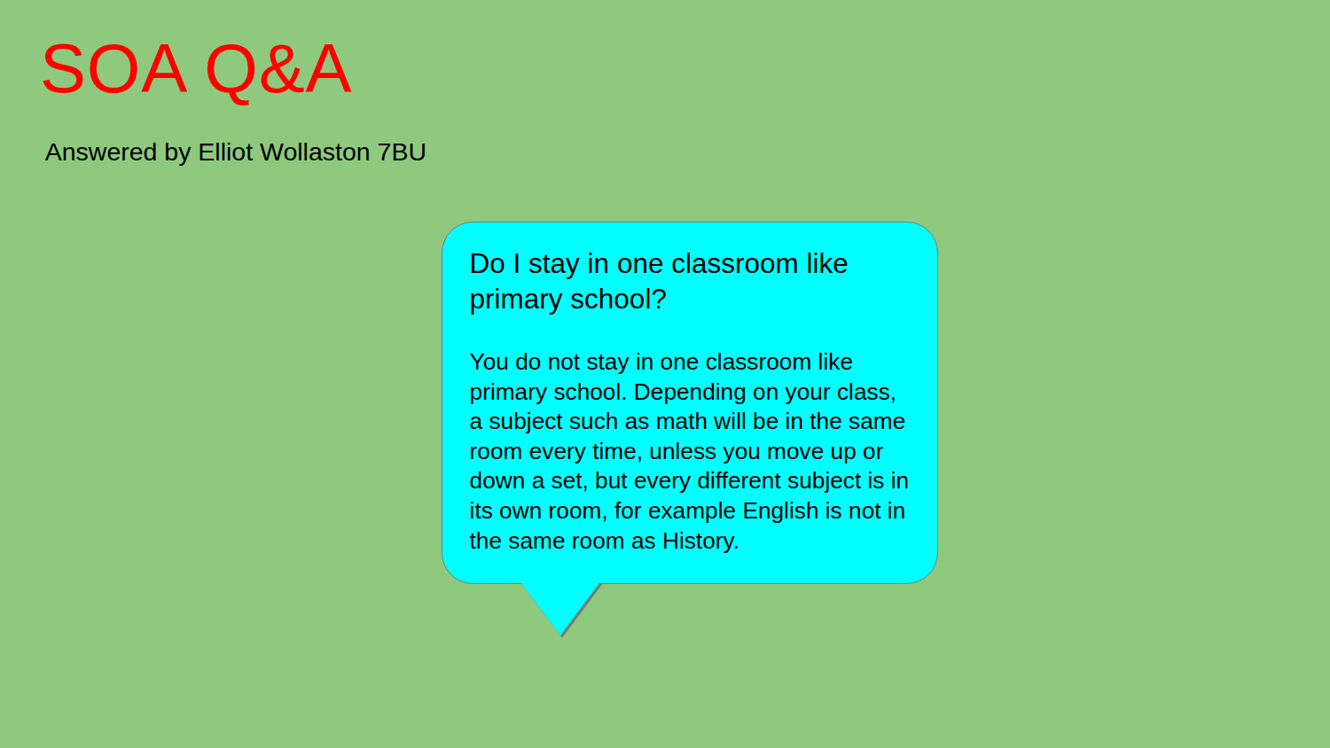SOA Q&A
Answered by Elliot Wollaston 7BU
Do I stay in one classroom like primary school?
You do not stay in one classroom like primary school. Depending on your class, a subject such as math will be in the same room every time, unless you move up or down a set, but every different subject is in its own room, for example English is not in the same room as History.